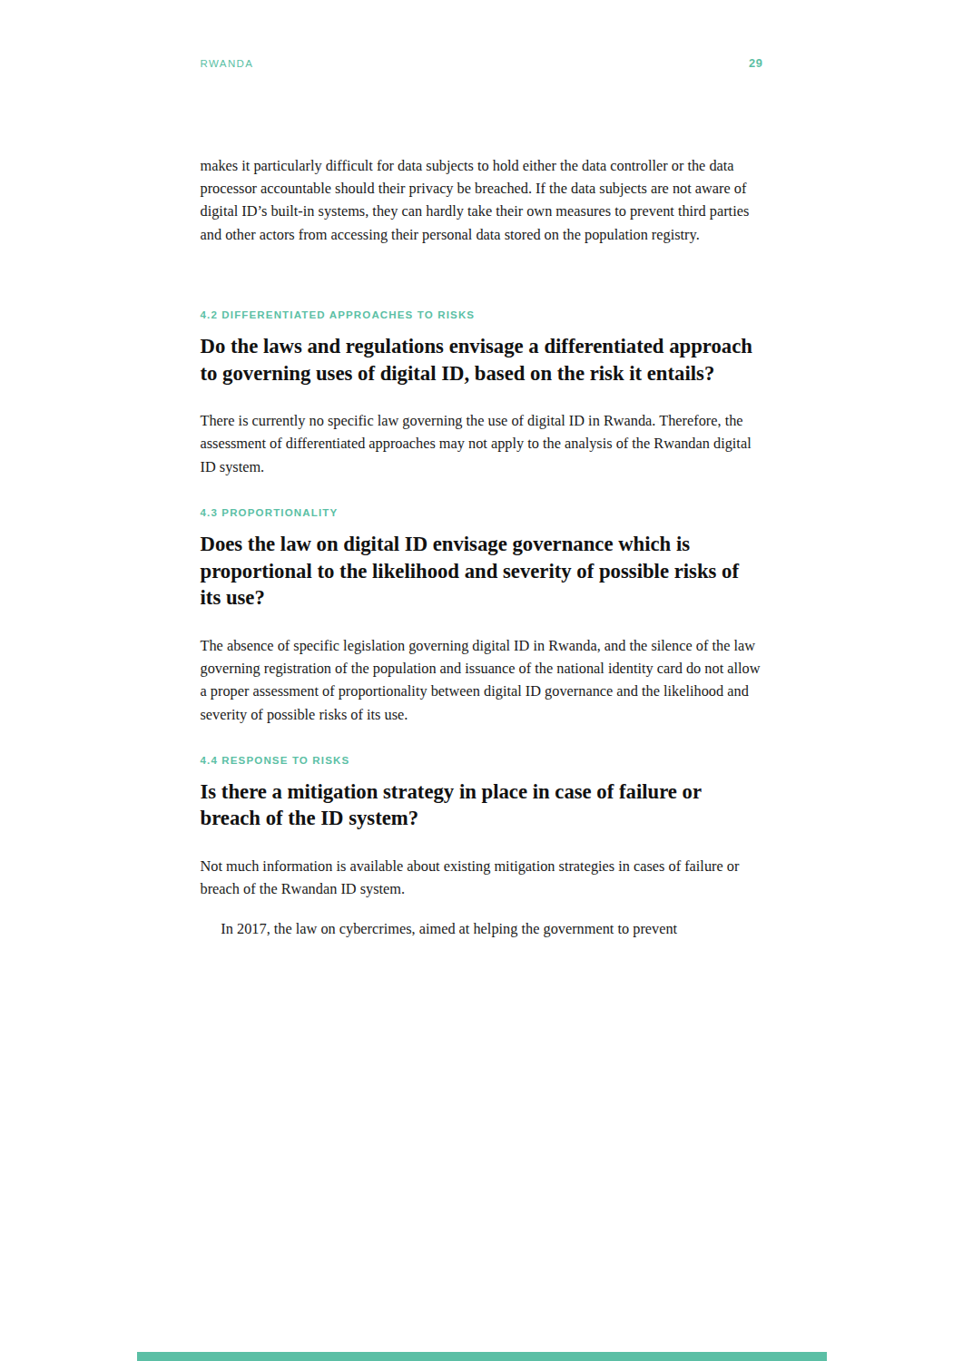Rwanda 29
makes it particularly difficult for data subjects to hold either the data controller or the data processor accountable should their privacy be breached. If the data subjects are not aware of digital ID’s built-in systems, they can hardly take their own measures to prevent third parties and other actors from accessing their personal data stored on the population registry.
4.2 Differentiated approaches to risks
Do the laws and regulations envisage a differentiated approach to governing uses of digital ID, based on the risk it entails?
There is currently no specific law governing the use of digital ID in Rwanda. Therefore, the assessment of differentiated approaches may not apply to the analysis of the Rwandan digital ID system.
4.3 Proportionality
Does the law on digital ID envisage governance which is proportional to the likelihood and severity of possible risks of its use?
The absence of specific legislation governing digital ID in Rwanda, and the silence of the law governing registration of the population and issuance of the national identity card do not allow a proper assessment of proportionality between digital ID governance and the likelihood and severity of possible risks of its use.
4.4 Response to risks
Is there a mitigation strategy in place in case of failure or breach of the ID system?
Not much information is available about existing mitigation strategies in cases of failure or breach of the Rwandan ID system.
In 2017, the law on cybercrimes, aimed at helping the government to prevent